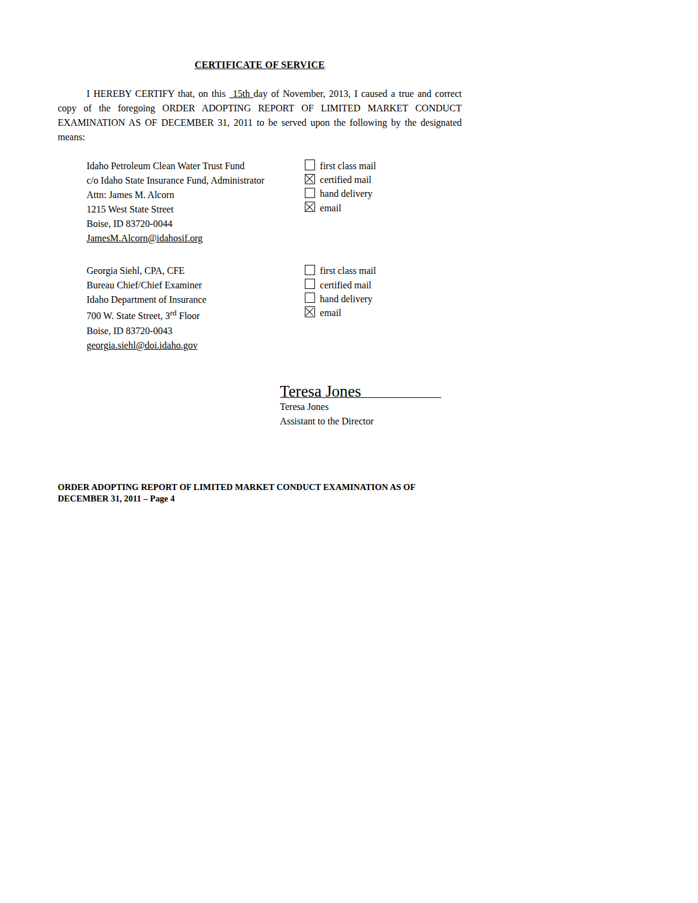CERTIFICATE OF SERVICE
I HEREBY CERTIFY that, on this 15th day of November, 2013, I caused a true and correct copy of the foregoing ORDER ADOPTING REPORT OF LIMITED MARKET CONDUCT EXAMINATION AS OF DECEMBER 31, 2011 to be served upon the following by the designated means:
| Idaho Petroleum Clean Water Trust Fund c/o Idaho State Insurance Fund, Administrator Attn: James M. Alcorn 1215 West State Street Boise, ID 83720-0044 JamesM.Alcorn@idahosif.org | first class mail certified mail hand delivery email |
| Georgia Siehl, CPA, CFE Bureau Chief/Chief Examiner Idaho Department of Insurance 700 W. State Street, 3 rd Floor Boise, ID 83720-0043 georgia.siehl@doi.idaho.gov | first class mail certified mail hand delivery email |
Teresa Jones
Teresa Jones
Assistant to the Director
ORDER ADOPTING REPORT OF LIMITED MARKET CONDUCT EXAMINATION AS OF
DECEMBER 31, 2011 – Page 4